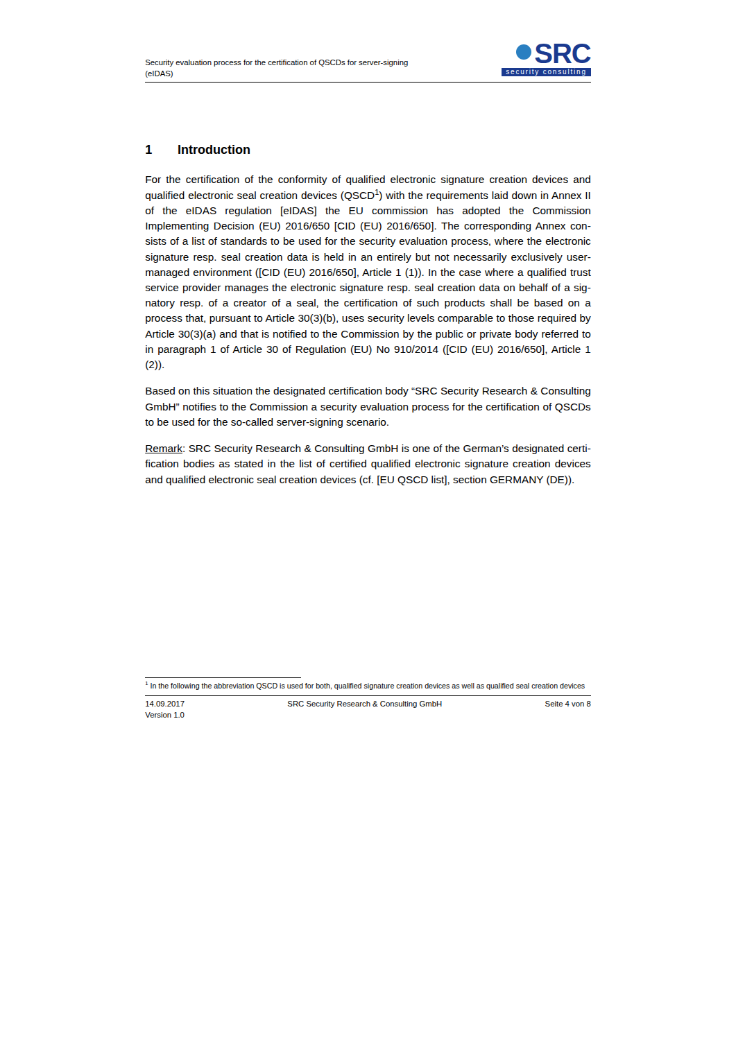Security evaluation process for the certification of QSCDs for server-signing (eIDAS)
SRC
security consulting
1 Introduction
For the certification of the conformity of qualified electronic signature creation devices and qualified electronic seal creation devices (QSCD1) with the requirements laid down in Annex II of the eIDAS regulation [eIDAS] the EU commission has adopted the Commission Implementing Decision (EU) 2016/650 [CID (EU) 2016/650]. The corresponding Annex consists of a list of standards to be used for the security evaluation process, where the electronic signature resp. seal creation data is held in an entirely but not necessarily exclusively user-managed environment ([CID (EU) 2016/650], Article 1 (1)). In the case where a qualified trust service provider manages the electronic signature resp. seal creation data on behalf of a signatory resp. of a creator of a seal, the certification of such products shall be based on a process that, pursuant to Article 30(3)(b), uses security levels comparable to those required by Article 30(3)(a) and that is notified to the Commission by the public or private body referred to in paragraph 1 of Article 30 of Regulation (EU) No 910/2014 ([CID (EU) 2016/650], Article 1 (2)).
Based on this situation the designated certification body “SRC Security Research & Consulting GmbH” notifies to the Commission a security evaluation process for the certification of QSCDs to be used for the so-called server-signing scenario.
Remark: SRC Security Research & Consulting GmbH is one of the German’s designated certification bodies as stated in the list of certified qualified electronic signature creation devices and qualified electronic seal creation devices (cf. [EU QSCD list], section GERMANY (DE)).
1 In the following the abbreviation QSCD is used for both, qualified signature creation devices as well as qualified seal creation devices
14.09.2017 Version 1.0
SRC Security Research & Consulting GmbH
Seite 4 von 8